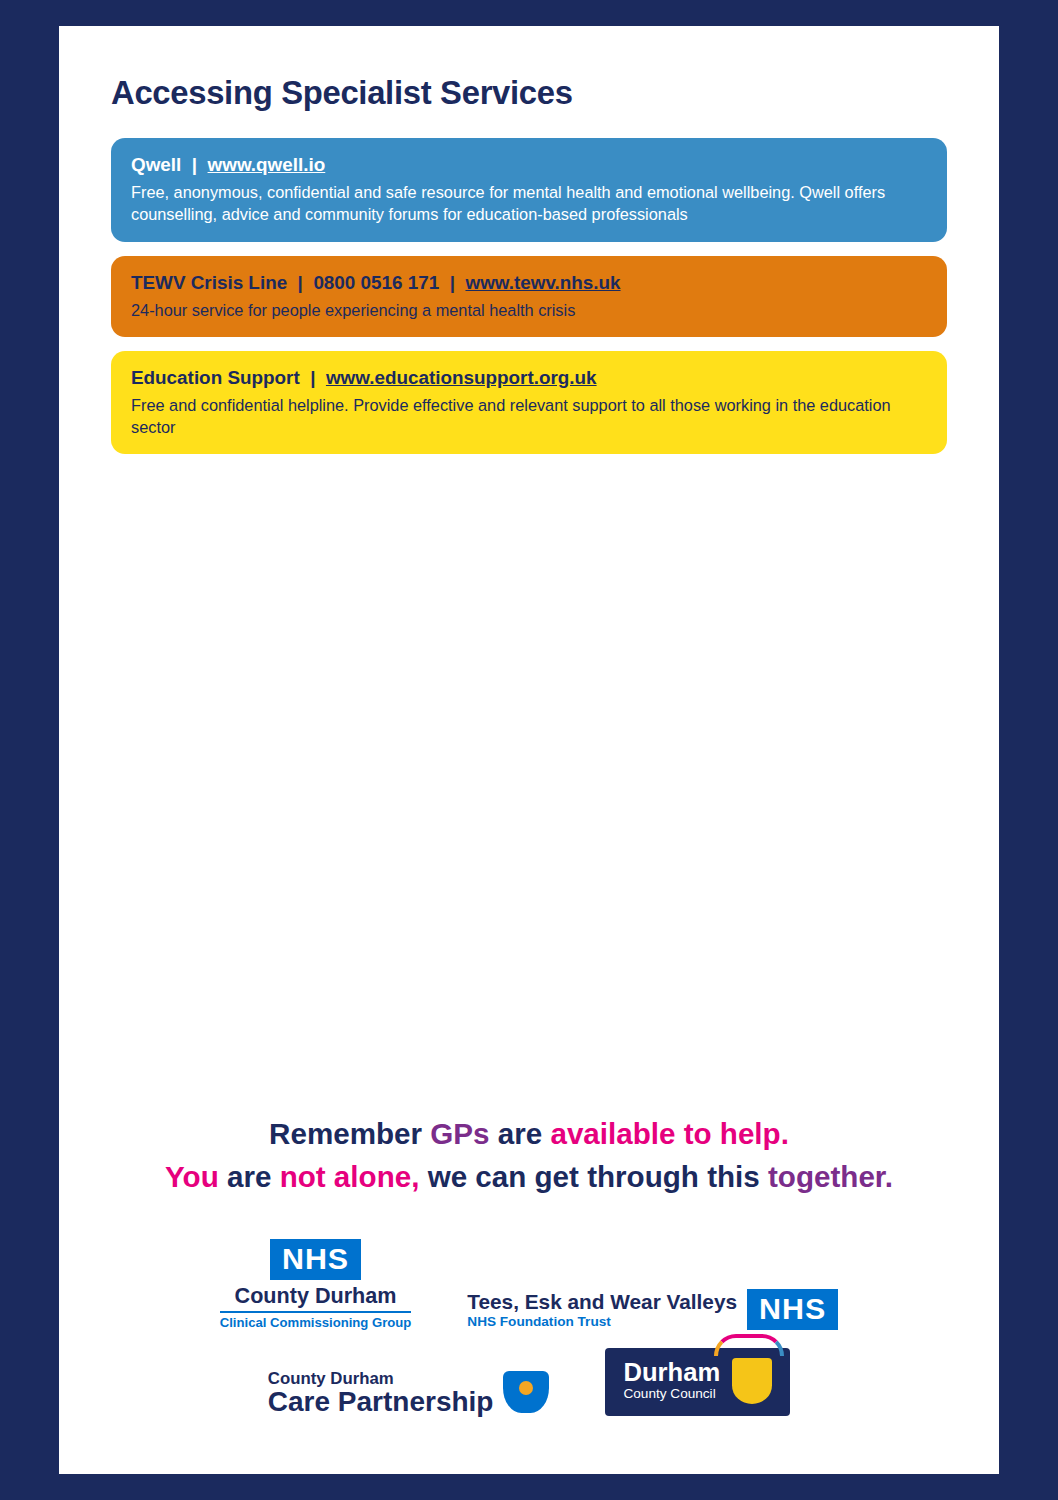Accessing Specialist Services
Qwell | www.qwell.io
Free, anonymous, confidential and safe resource for mental health and emotional wellbeing. Qwell offers counselling, advice and community forums for education-based professionals
TEWV Crisis Line | 0800 0516 171 | www.tewv.nhs.uk
24-hour service for people experiencing a mental health crisis
Education Support | www.educationsupport.org.uk
Free and confidential helpline. Provide effective and relevant support to all those working in the education sector
Remember GPs are available to help.
You are not alone, we can get through this together.
NHS
County Durham
Clinical Commissioning Group
Tees, Esk and Wear Valleys
NHS Foundation Trust
NHS
County Durham
Care Partnership
Durham
County Council